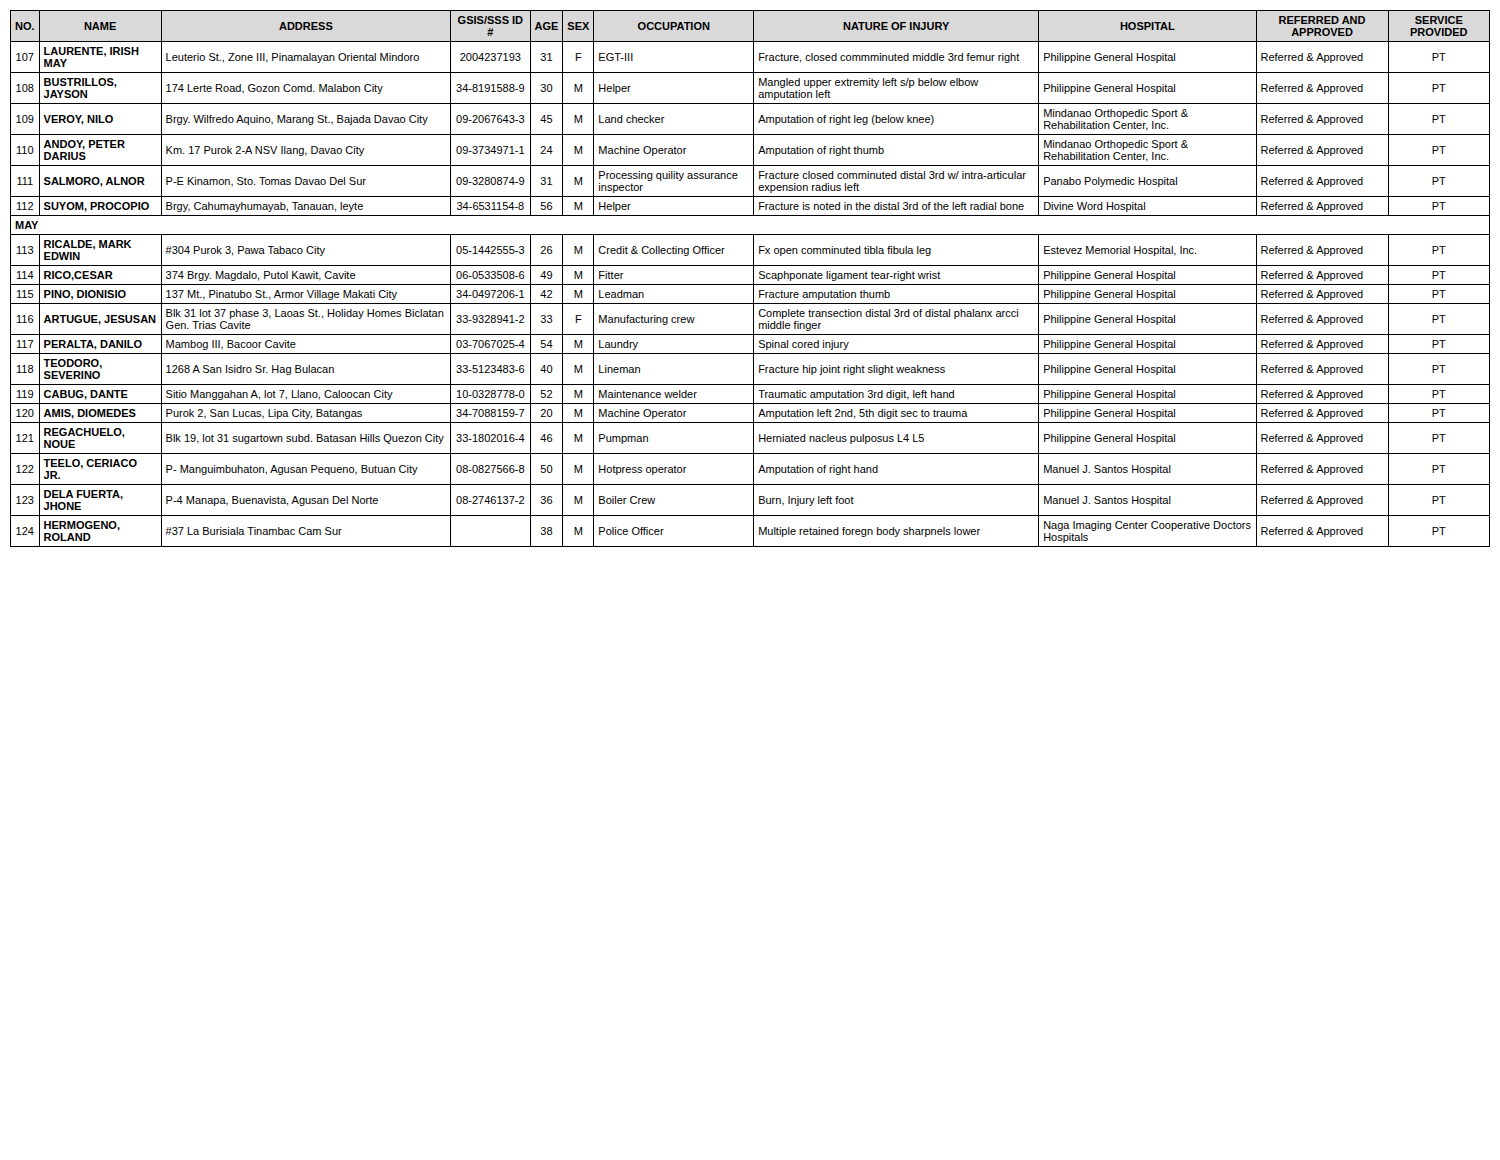| NO. | NAME | ADDRESS | GSIS/SSS ID # | AGE | SEX | OCCUPATION | NATURE OF INJURY | HOSPITAL | REFERRED AND APPROVED | SERVICE PROVIDED |
| --- | --- | --- | --- | --- | --- | --- | --- | --- | --- | --- |
| 107 | LAURENTE, IRISH MAY | Leuterio St., Zone III, Pinamalayan Oriental Mindoro | 2004237193 | 31 | F | EGT-III | Fracture, closed commminuted middle 3rd femur right | Philippine General Hospital | Referred & Approved | PT |
| 108 | BUSTRILLOS, JAYSON | 174 Lerte Road, Gozon Comd. Malabon City | 34-8191588-9 | 30 | M | Helper | Mangled upper extremity left s/p below elbow amputation left | Philippine General Hospital | Referred & Approved | PT |
| 109 | VEROY, NILO | Brgy. Wilfredo Aquino, Marang St., Bajada Davao City | 09-2067643-3 | 45 | M | Land checker | Amputation of right leg (below knee) | Mindanao Orthopedic Sport & Rehabilitation Center, Inc. | Referred & Approved | PT |
| 110 | ANDOY, PETER DARIUS | Km. 17 Purok 2-A NSV Ilang, Davao City | 09-3734971-1 | 24 | M | Machine Operator | Amputation of right thumb | Mindanao Orthopedic Sport & Rehabilitation Center, Inc. | Referred & Approved | PT |
| 111 | SALMORO, ALNOR | P-E Kinamon, Sto. Tomas Davao Del Sur | 09-3280874-9 | 31 | M | Processing quility assurance inspector | Fracture closed comminuted distal 3rd w/ intra-articular expension radius left | Panabo Polymedic Hospital | Referred & Approved | PT |
| 112 | SUYOM, PROCOPIO | Brgy, Cahumayhumayab, Tanauan, leyte | 34-6531154-8 | 56 | M | Helper | Fracture is noted in the distal 3rd of the left radial bone | Divine Word Hospital | Referred & Approved | PT |
| MAY |
| 113 | RICALDE, MARK EDWIN | #304 Purok 3, Pawa Tabaco City | 05-1442555-3 | 26 | M | Credit & Collecting Officer | Fx open comminuted tibla fibula leg | Estevez Memorial Hospital, Inc. | Referred & Approved | PT |
| 114 | RICO,CESAR | 374 Brgy. Magdalo, Putol Kawit, Cavite | 06-0533508-6 | 49 | M | Fitter | Scaphponate ligament tear-right wrist | Philippine General Hospital | Referred & Approved | PT |
| 115 | PINO, DIONISIO | 137 Mt., Pinatubo St., Armor Village Makati City | 34-0497206-1 | 42 | M | Leadman | Fracture amputation thumb | Philippine General Hospital | Referred & Approved | PT |
| 116 | ARTUGUE, JESUSAN | Blk 31 lot 37 phase 3, Laoas St., Holiday Homes Biclatan Gen. Trias Cavite | 33-9328941-2 | 33 | F | Manufacturing crew | Complete transection distal 3rd of distal phalanx arcci middle finger | Philippine General Hospital | Referred & Approved | PT |
| 117 | PERALTA, DANILO | Mambog III, Bacoor Cavite | 03-7067025-4 | 54 | M | Laundry | Spinal cored injury | Philippine General Hospital | Referred & Approved | PT |
| 118 | TEODORO, SEVERINO | 1268 A San Isidro Sr. Hag Bulacan | 33-5123483-6 | 40 | M | Lineman | Fracture hip joint right slight weakness | Philippine General Hospital | Referred & Approved | PT |
| 119 | CABUG, DANTE | Sitio Manggahan A, lot 7, Llano, Caloocan City | 10-0328778-0 | 52 | M | Maintenance welder | Traumatic amputation 3rd digit, left hand | Philippine General Hospital | Referred & Approved | PT |
| 120 | AMIS, DIOMEDES | Purok 2, San Lucas, Lipa City, Batangas | 34-7088159-7 | 20 | M | Machine Operator | Amputation left 2nd, 5th digit sec to trauma | Philippine General Hospital | Referred & Approved | PT |
| 121 | REGACHUELO, NOUE | Blk 19, lot 31 sugartown subd. Batasan Hills Quezon City | 33-1802016-4 | 46 | M | Pumpman | Herniated nacleus pulposus L4 L5 | Philippine General Hospital | Referred & Approved | PT |
| 122 | TEELO, CERIACO JR. | P- Manguimbuhaton, Agusan Pequeno, Butuan City | 08-0827566-8 | 50 | M | Hotpress operator | Amputation of right hand | Manuel J. Santos Hospital | Referred & Approved | PT |
| 123 | DELA FUERTA, JHONE | P-4 Manapa, Buenavista, Agusan Del Norte | 08-2746137-2 | 36 | M | Boiler Crew | Burn, Injury left foot | Manuel J. Santos Hospital | Referred & Approved | PT |
| 124 | HERMOGENO, ROLAND | #37 La Burisiala Tinambac Cam Sur | | 38 | M | Police Officer | Multiple retained foregn body sharpnels lower | Naga Imaging Center Cooperative Doctors Hospitals | Referred & Approved | PT |